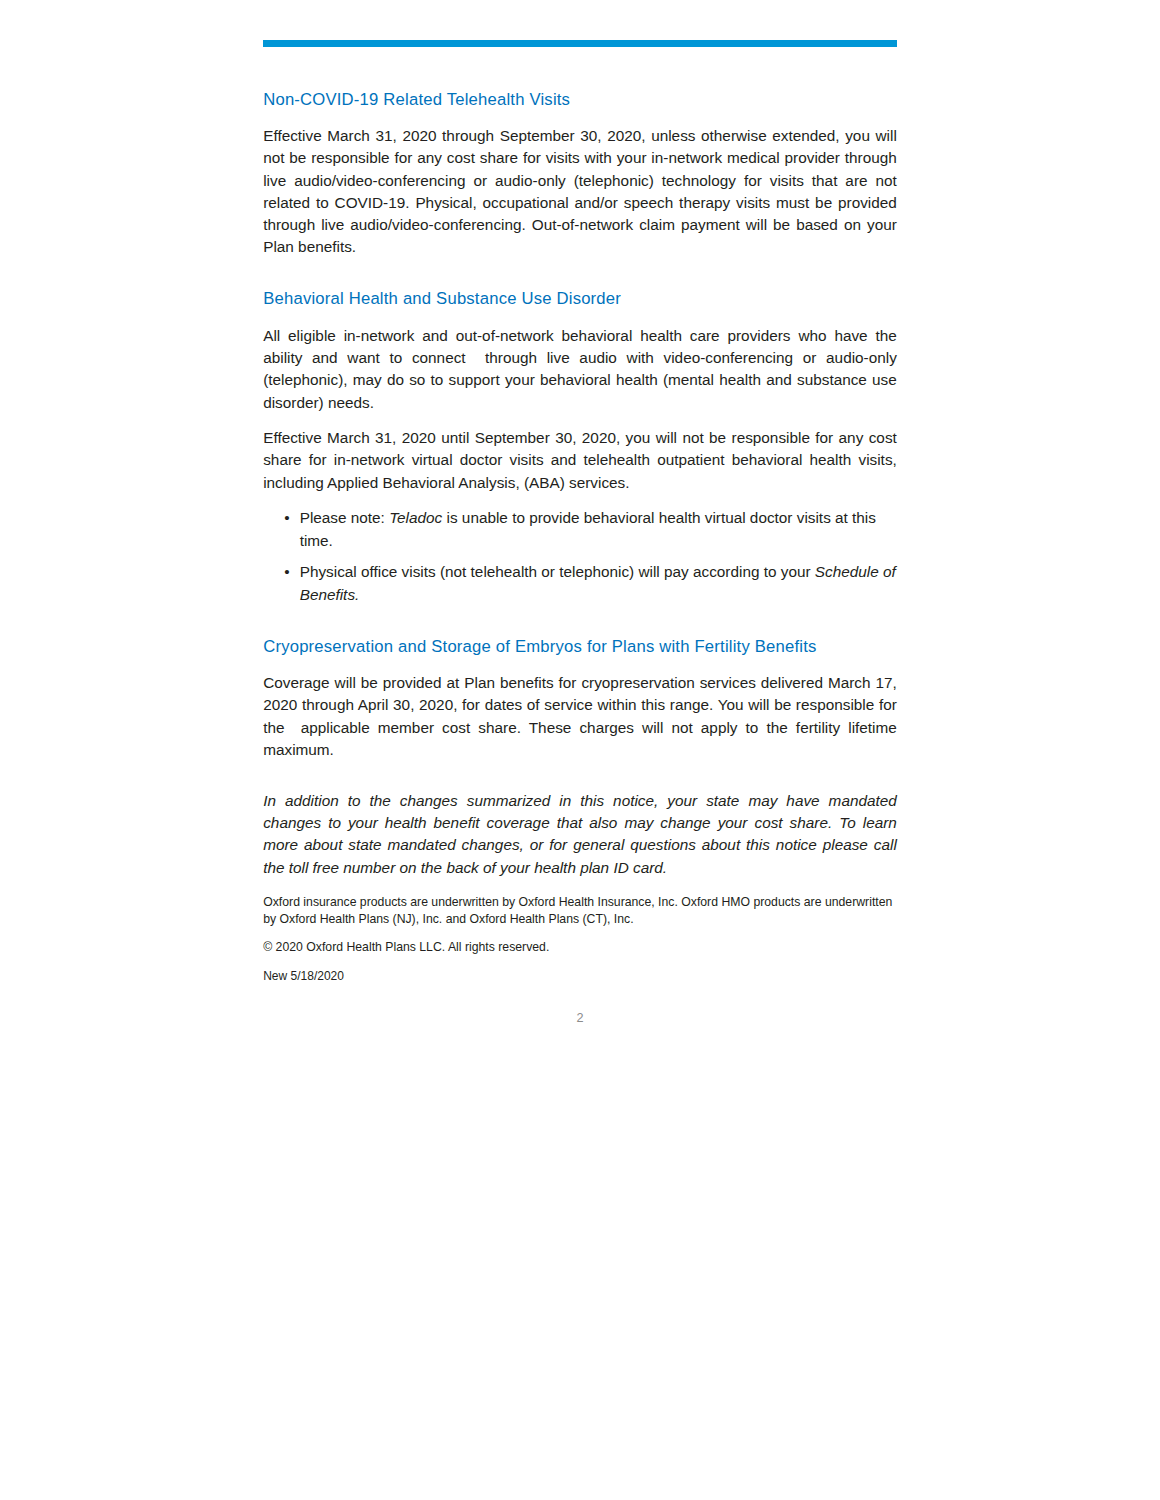Non-COVID-19 Related Telehealth Visits
Effective March 31, 2020 through September 30, 2020, unless otherwise extended, you will not be responsible for any cost share for visits with your in-network medical provider through live audio/video-conferencing or audio-only (telephonic) technology for visits that are not related to COVID-19. Physical, occupational and/or speech therapy visits must be provided through live audio/video-conferencing. Out-of-network claim payment will be based on your Plan benefits.
Behavioral Health and Substance Use Disorder
All eligible in-network and out-of-network behavioral health care providers who have the ability and want to connect through live audio with video-conferencing or audio-only (telephonic), may do so to support your behavioral health (mental health and substance use disorder) needs.
Effective March 31, 2020 until September 30, 2020, you will not be responsible for any cost share for in-network virtual doctor visits and telehealth outpatient behavioral health visits, including Applied Behavioral Analysis, (ABA) services.
Please note: Teladoc is unable to provide behavioral health virtual doctor visits at this time.
Physical office visits (not telehealth or telephonic) will pay according to your Schedule of Benefits.
Cryopreservation and Storage of Embryos for Plans with Fertility Benefits
Coverage will be provided at Plan benefits for cryopreservation services delivered March 17, 2020 through April 30, 2020, for dates of service within this range. You will be responsible for the applicable member cost share. These charges will not apply to the fertility lifetime maximum.
In addition to the changes summarized in this notice, your state may have mandated changes to your health benefit coverage that also may change your cost share. To learn more about state mandated changes, or for general questions about this notice please call the toll free number on the back of your health plan ID card.
Oxford insurance products are underwritten by Oxford Health Insurance, Inc. Oxford HMO products are underwritten by Oxford Health Plans (NJ), Inc. and Oxford Health Plans (CT), Inc.
© 2020 Oxford Health Plans LLC. All rights reserved.
New 5/18/2020
2